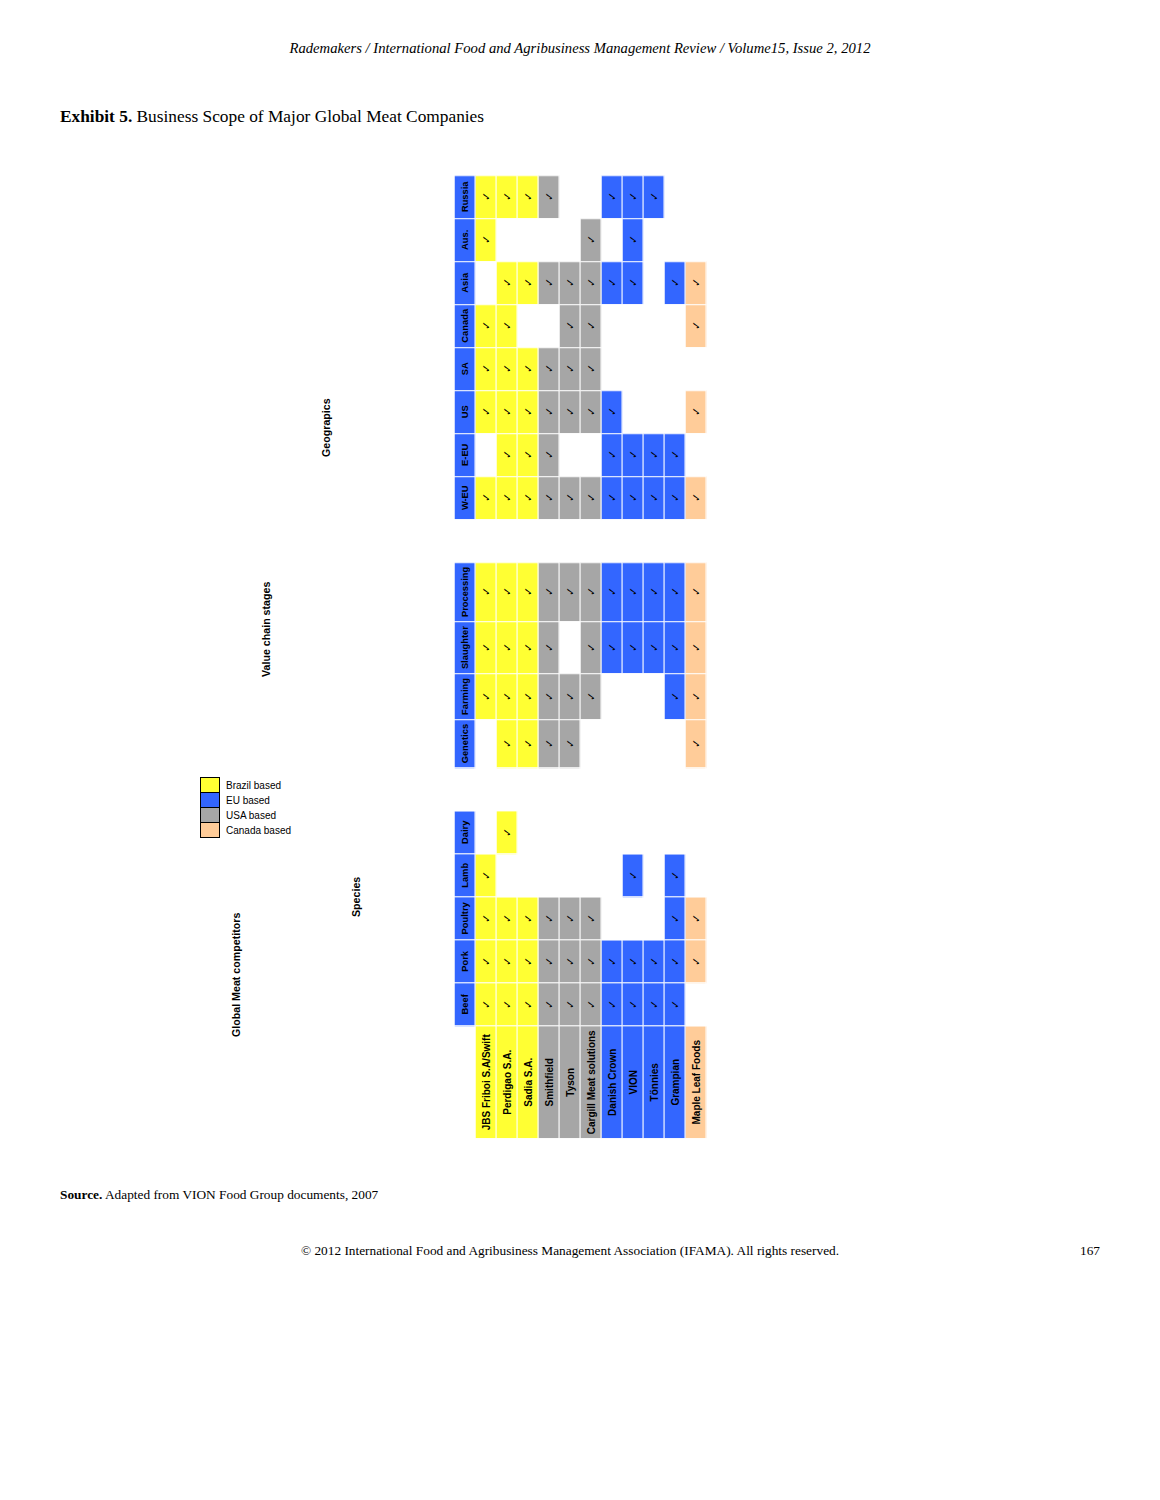Rademakers / International Food and Agribusiness Management Review / Volume15, Issue 2, 2012
Exhibit 5. Business Scope of Major Global Meat Companies
Geograpics
Value chain stages
Species
Global Meat competitors
| | Brazil based |
| | EU based |
| | USA based |
| | Canada based |
| | Beef | Pork | Poultry | Lamb | Dairy | | Genetics | Farming | Slaughter | Processing | | W-EU | E-EU | US | SA | Canada | Asia | Aus. | Russia |
| --- | --- | --- | --- | --- | --- | --- | --- | --- | --- | --- | --- | --- | --- | --- | --- | --- | --- | --- | --- |
| JBS Friboi S.A/Swift | | | | | | | | | | | | | | | | | | | |
| Perdigao S.A. | | | | | | | | | | | | | | | | | | | |
| Sadia S.A. | | | | | | | | | | | | | | | | | | | |
| Smithfield | | | | | | | | | | | | | | | | | | | |
| Tyson | | | | | | | | | | | | | | | | | | | |
| Cargill Meat solutions | | | | | | | | | | | | | | | | | | | |
| Danish Crown | | | | | | | | | | | | | | | | | | | |
| VION | | | | | | | | | | | | | | | | | | | |
| Tönnies | | | | | | | | | | | | | | | | | | | |
| Grampian | | | | | | | | | | | | | | | | | | | |
| Maple Leaf Foods | | | | | | | | | | | | | | | | | | | |
Source. Adapted from VION Food Group documents, 2007
© 2012 International Food and Agribusiness Management Association (IFAMA). All rights reserved. 167